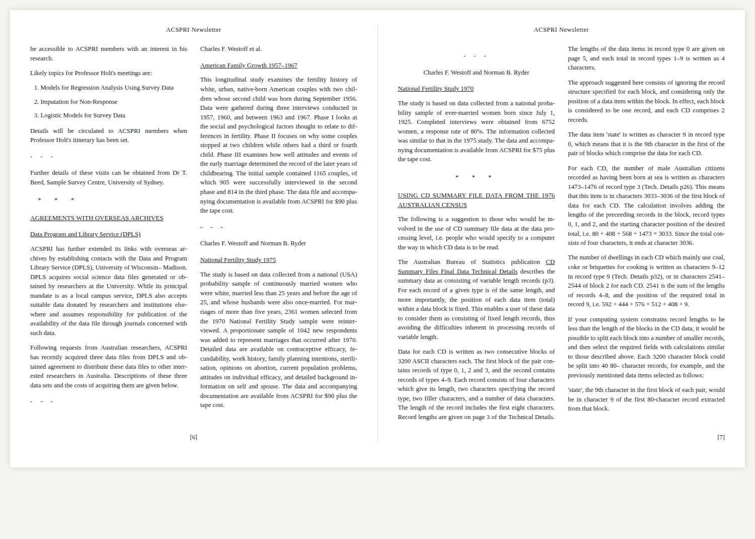ACSPRI Newsletter
be accessible to ACSPRI members with an interest in his research.
Likely topics for Professor Holt's meetings are:
Models for Regression Analysis Using Survey Data
Imputation for Non-Response
Logistic Models for Survey Data
Details will be circulated to ACSPRI members when Professor Holt's itinerary has been set.
- - -
Further details of these visits can be obtained from Dr T. Beed, Sample Survey Centre, University of Sydney.
* * *
AGREEMENTS WITH OVERSEAS ARCHIVES
Data Program and Library Service (DPLS)
ACSPRI has further extended its links with overseas archives by establishing contacts with the Data and Program Library Service (DPLS), University of Wisconsin– Madison. DPLS acquires social science data files generated or obtained by researchers at the University. While its principal mandate is as a local campus service, DPLS also accepts suitable data donated by researchers and institutions elsewhere and assumes responsibility for publication of the availability of the data file through journals concerned with such data.
Following requests from Australian researchers, ACSPRI has recently acquired three data files from DPLS and obtained agreement to distribute these data files to other interested researchers in Australia. Descriptions of these three data sets and the costs of acquiring them are given below.
- - -
Charles F. Westoff et al.
American Family Growth 1957–1967
This longitudinal study examines the fertility history of white, urban, native-born American couples with two children whose second child was born during September 1956. Data were gathered during three interviews conducted in 1957, 1960, and between 1963 and 1967. Phase I looks at the social and psychological factors thought to relate to differences in fertility. Phase II focuses on why some couples stopped at two children while others had a third or fourth child. Phase III examines how well attitudes and events of the early marriage determined the record of the later years of childbearing. The initial sample contained 1165 couples, of which 905 were successfully interviewed in the second phase and 814 in the third phase. The data file and accompanying documentation is available from ACSPRI for $90 plus the tape cost.
- - -
Charles F. Westoff and Norman B. Ryder
National Fertility Study 1975
The study is based on data collected from a national (USA) probability sample of continuously married women who were white, married less than 25 years and before the age of 25, and whose husbands were also once-married. For marriages of more than five years, 2361 women selected from the 1970 National Fertility Study sample were reinterviewed. A proportionate sample of 1042 new respondents was added to represent marriages that occurred after 1970. Detailed data are available on contraceptive efficacy, fecundability, work history, family planning intentions, sterilisation, opinions on abortion, current population problems, attitudes on individual efficacy, and detailed background information on self and spouse. The data and accompanying documentation are available from ACSPRI for $90 plus the tape cost.
[6]
ACSPRI Newsletter
- - -
Charles F. Westoff and Norman B. Ryder
National Fertility Study 1970
The study is based on data collected from a national probability sample of ever-married women born since July 1, 1925. Completed interviews were obtained from 6752 women, a response rate of 80%. The information collected was similar to that in the 1975 study. The data and accompanying documentation is available from ACSPRI for $75 plus the tape cost.
* * *
USING CD SUMMARY FILE DATA FROM THE 1976 AUSTRALIAN CENSUS
The following is a suggestion to those who would be involved in the use of CD summary file data at the data processing level, i.e. people who would specify to a computer the way in which CD data is to be read.
The Australian Bureau of Statistics publication CD Summary Files Final Data Technical Details describes the summary data as consisting of variable length records (p3). For each record of a given type is of the same length, and more importantly, the position of each data item (total) within a data block is fixed. This enables a user of these data to consider them as consisting of fixed length records, thus avoiding the difficulties inherent in processing records of variable length.
Data for each CD is written as two consecutive blocks of 3200 ASCII characters each. The first block of the pair contains records of type 0, 1, 2 and 3, and the second contains records of types 4–9. Each record consists of four characters which give its length, two characters specifying the record type, two filler characters, and a number of data characters. The length of the record includes the first eight characters. Record lengths are given on page 3 of the Technical Details. The lengths of the data items in record type 0 are given on page 5, and each total in record types 1–9 is written as 4 characters.
The approach suggested here consists of ignoring the record structure specified for each block, and considering only the position of a data item within the block. In effect, each block is considered to be one record, and each CD comprises 2 records.
The data item 'state' is written as character 9 in record type 0, which means that it is the 9th character in the first of the pair of blocks which comprise the data for each CD.
For each CD, the number of male Australian citizens recorded as having been born at sea is written as characters 1473–1476 of record type 3 (Tech. Details p26). This means that this item is in characters 3033–3036 of the first block of data for each CD. The calculation involves adding the lengths of the preceeding records in the block, record types 0, 1, and 2, and the starting character position of the desired total, i.e. 80 + 408 + 568 + 1473 = 3033. Since the total consists of four characters, it ends at character 3036.
The number of dwellings in each CD which mainly use coal, coke or briquettes for cooking is written as characters 9–12 in record type 9 (Tech. Details p32), or in characters 2541–2544 of block 2 for each CD. 2541 is the sum of the lengths of records 4–8, and the position of the required total in record 9, i.e. 592 + 444 + 576 + 512 + 408 + 9.
If your computing system constrains record lengths to be less than the length of the blocks in the CD data, it would be possible to split each block into a number of smaller records, and then select the required fields with calculations similar to those described above. Each 3200 character block could be split into 40 80– character records, for example, and the previously mentioned data items selected as follows:
'state', the 9th character in the first block of each pair, would be in character 9 of the first 80-character record extracted from that block.
[7]